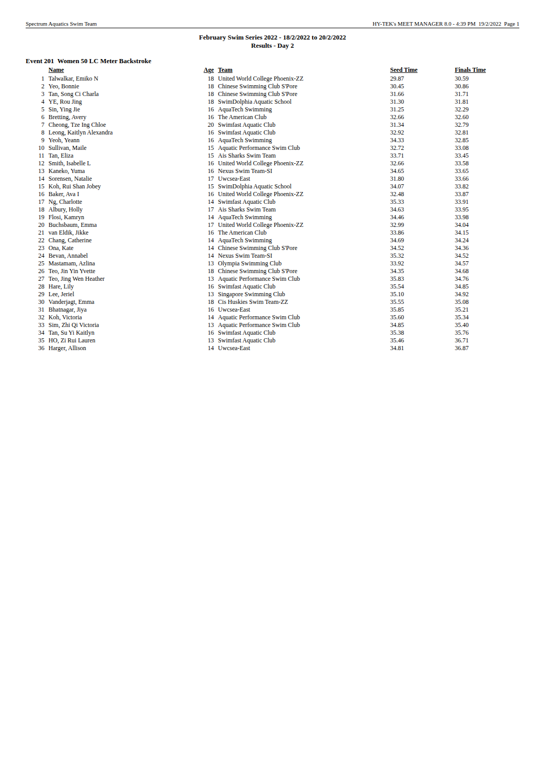Spectrum Aquatics Swim Team HY-TEK's MEET MANAGER 8.0 - 4:39 PM 19/2/2022 Page 1
February Swim Series 2022 - 18/2/2022 to 20/2/2022
Results - Day 2
Event 201 Women 50 LC Meter Backstroke
| | Name | Age | Team | Seed Time | Finals Time |
| --- | --- | --- | --- | --- | --- |
| 1 | Talwalkar, Emiko N | 18 | United World College Phoenix-ZZ | 29.87 | 30.59 |
| 2 | Yeo, Bonnie | 18 | Chinese Swimming Club S'Pore | 30.45 | 30.86 |
| 3 | Tan, Song Ci Charla | 18 | Chinese Swimming Club S'Pore | 31.66 | 31.71 |
| 4 | YE, Rou Jing | 18 | SwimDolphia Aquatic School | 31.30 | 31.81 |
| 5 | Sin, Ying Jie | 16 | AquaTech Swimming | 31.25 | 32.29 |
| 6 | Bretting, Avery | 16 | The American Club | 32.66 | 32.60 |
| 7 | Cheong, Tze Ing Chloe | 20 | Swimfast Aquatic Club | 31.34 | 32.79 |
| 8 | Leong, Kaitlyn Alexandra | 16 | Swimfast Aquatic Club | 32.92 | 32.81 |
| 9 | Yeoh, Yeann | 16 | AquaTech Swimming | 34.33 | 32.85 |
| 10 | Sullivan, Maile | 15 | Aquatic Performance Swim Club | 32.72 | 33.08 |
| 11 | Tan, Eliza | 15 | Ais Sharks Swim Team | 33.71 | 33.45 |
| 12 | Smith, Isabelle L | 16 | United World College Phoenix-ZZ | 32.66 | 33.58 |
| 13 | Kaneko, Yuma | 16 | Nexus Swim Team-SI | 34.65 | 33.65 |
| 14 | Sorensen, Natalie | 17 | Uwcsea-East | 31.80 | 33.66 |
| 15 | Koh, Rui Shan Jobey | 15 | SwimDolphia Aquatic School | 34.07 | 33.82 |
| 16 | Baker, Ava I | 16 | United World College Phoenix-ZZ | 32.48 | 33.87 |
| 17 | Ng, Charlotte | 14 | Swimfast Aquatic Club | 35.33 | 33.91 |
| 18 | Albury, Holly | 17 | Ais Sharks Swim Team | 34.63 | 33.95 |
| 19 | Flosi, Kamryn | 14 | AquaTech Swimming | 34.46 | 33.98 |
| 20 | Buchsbaum, Emma | 17 | United World College Phoenix-ZZ | 32.99 | 34.04 |
| 21 | van Eldik, Jikke | 16 | The American Club | 33.86 | 34.15 |
| 22 | Chang, Catherine | 14 | AquaTech Swimming | 34.69 | 34.24 |
| 23 | Ona, Kate | 14 | Chinese Swimming Club S'Pore | 34.52 | 34.36 |
| 24 | Bevan, Annabel | 14 | Nexus Swim Team-SI | 35.32 | 34.52 |
| 25 | Mastamam, Azlina | 13 | Olympia Swimming Club | 33.92 | 34.57 |
| 26 | Teo, Jin Yin Yvette | 18 | Chinese Swimming Club S'Pore | 34.35 | 34.68 |
| 27 | Teo, Jing Wen Heather | 13 | Aquatic Performance Swim Club | 35.83 | 34.76 |
| 28 | Hare, Lily | 16 | Swimfast Aquatic Club | 35.54 | 34.85 |
| 29 | Lee, Jeriel | 13 | Singapore Swimming Club | 35.10 | 34.92 |
| 30 | Vanderjagt, Emma | 18 | Cis Huskies Swim Team-ZZ | 35.55 | 35.08 |
| 31 | Bhatnagar, Jiya | 16 | Uwcsea-East | 35.85 | 35.21 |
| 32 | Koh, Victoria | 14 | Aquatic Performance Swim Club | 35.60 | 35.34 |
| 33 | Sim, Zhi Qi Victoria | 13 | Aquatic Performance Swim Club | 34.85 | 35.40 |
| 34 | Tan, Su Yi Kaitlyn | 16 | Swimfast Aquatic Club | 35.38 | 35.76 |
| 35 | HO, Zi Rui Lauren | 13 | Swimfast Aquatic Club | 35.46 | 36.71 |
| 36 | Harger, Allison | 14 | Uwcsea-East | 34.81 | 36.87 |